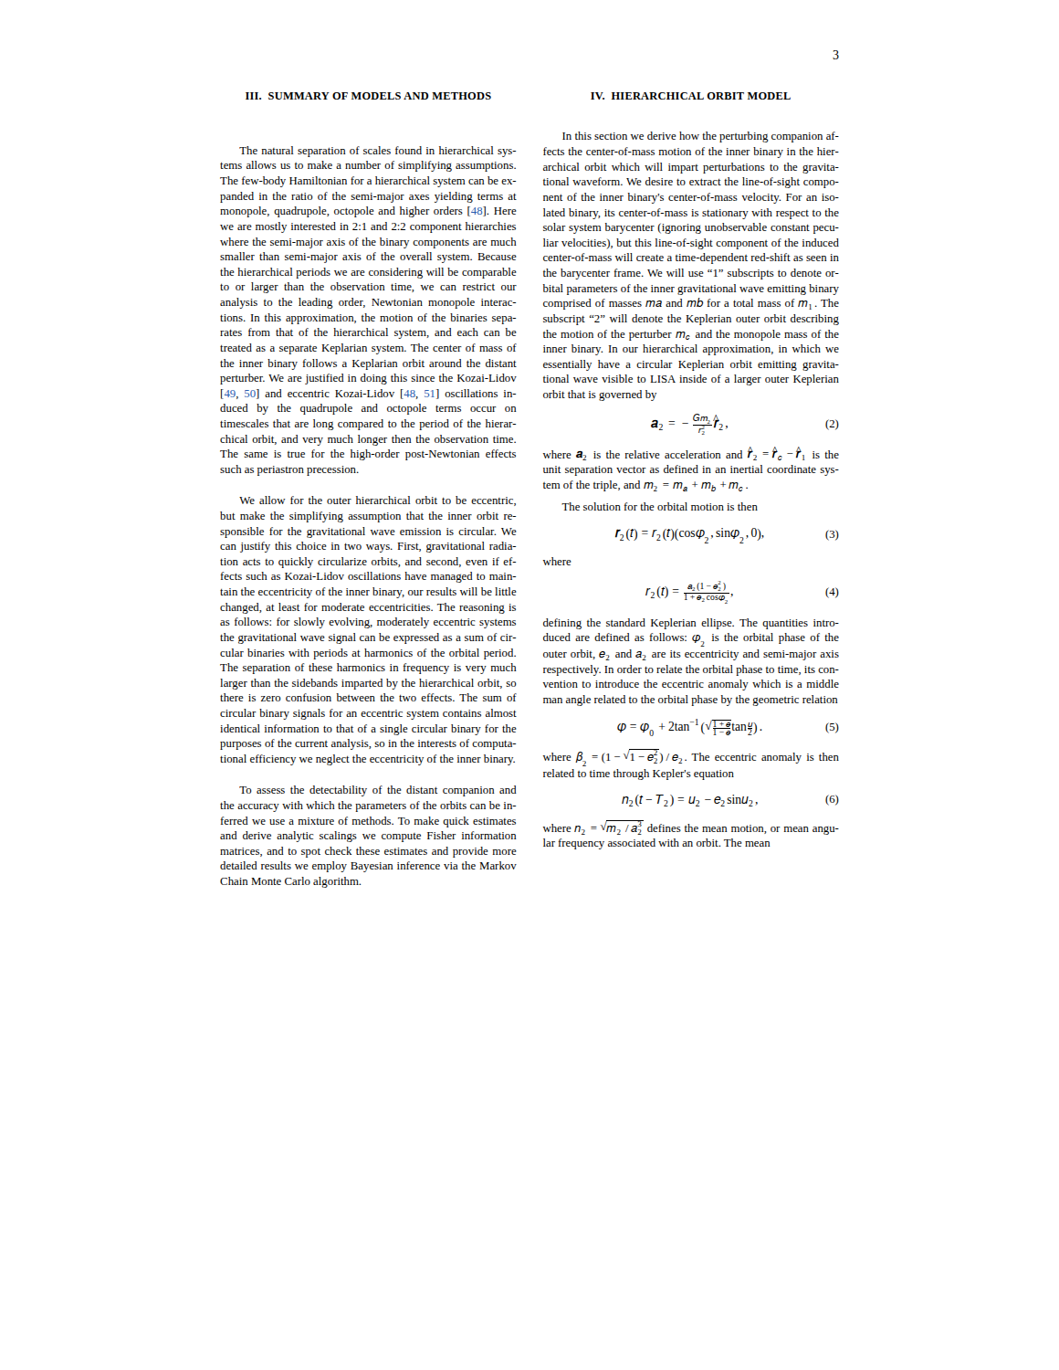3
III. Summary of Models and Methods
The natural separation of scales found in hierarchical systems allows us to make a number of simplifying assumptions. The few-body Hamiltonian for a hierarchical system can be expanded in the ratio of the semi-major axes yielding terms at monopole, quadrupole, octopole and higher orders [48]. Here we are mostly interested in 2:1 and 2:2 component hierarchies where the semi-major axis of the binary components are much smaller than semi-major axis of the overall system. Because the hierarchical periods we are considering will be comparable to or larger than the observation time, we can restrict our analysis to the leading order, Newtonian monopole interactions. In this approximation, the motion of the binaries separates from that of the hierarchical system, and each can be treated as a separate Keplarian system. The center of mass of the inner binary follows a Keplarian orbit around the distant perturber. We are justified in doing this since the Kozai-Lidov [49, 50] and eccentric Kozai-Lidov [48, 51] oscillations induced by the quadrupole and octopole terms occur on timescales that are long compared to the period of the hierarchical orbit, and very much longer then the observation time. The same is true for the high-order post-Newtonian effects such as periastron precession.
We allow for the outer hierarchical orbit to be eccentric, but make the simplifying assumption that the inner orbit responsible for the gravitational wave emission is circular. We can justify this choice in two ways. First, gravitational radiation acts to quickly circularize orbits, and second, even if effects such as Kozai-Lidov oscillations have managed to maintain the eccentricity of the inner binary, our results will be little changed, at least for moderate eccentricities. The reasoning is as follows: for slowly evolving, moderately eccentric systems the gravitational wave signal can be expressed as a sum of circular binaries with periods at harmonics of the orbital period. The separation of these harmonics in frequency is very much larger than the sidebands imparted by the hierarchical orbit, so there is zero confusion between the two effects. The sum of circular binary signals for an eccentric system contains almost identical information to that of a single circular binary for the purposes of the current analysis, so in the interests of computational efficiency we neglect the eccentricity of the inner binary.
To assess the detectability of the distant companion and the accuracy with which the parameters of the orbits can be inferred we use a mixture of methods. To make quick estimates and derive analytic scalings we compute Fisher information matrices, and to spot check these estimates and provide more detailed results we employ Bayesian inference via the Markov Chain Monte Carlo algorithm.
IV. Hierarchical Orbit Model
In this section we derive how the perturbing companion affects the center-of-mass motion of the inner binary in the hierarchical orbit which will impart perturbations to the gravitational waveform. We desire to extract the line-of-sight component of the inner binary's center-of-mass velocity. For an isolated binary, its center-of-mass is stationary with respect to the solar system barycenter (ignoring unobservable constant peculiar velocities), but this line-of-sight component of the induced center-of-mass will create a time-dependent red-shift as seen in the barycenter frame. We will use “1” subscripts to denote orbital parameters of the inner gravitational wave emitting binary comprised of masses ma and mb for a total mass of m1. The subscript “2” will denote the Keplerian outer orbit describing the motion of the perturber mc and the monopole mass of the inner binary. In our hierarchical approximation, in which we essentially have a circular Keplerian orbit emitting gravitational wave visible to LISA inside of a larger outer Keplerian orbit that is governed by
a2 = − Gm2 r22 r^2 ,
(2)
where a2 is the relative acceleration and r^2=r^c−r^1 is the unit separation vector as defined in an inertial coordinate system of the triple, and m2=ma+mb+mc.
The solution for the orbital motion is then
r2(t) = r2(t) (cos⁡φ2 , sin⁡φ2 ,0) ,
(3)
where
r2(t) = a2(1−e22) 1+e2cos⁡φ2 ,
(4)
defining the standard Keplerian ellipse. The quantities introduced are defined as follows: φ2 is the orbital phase of the outer orbit, e2 and a2 are its eccentricity and semi-major axis respectively. In order to relate the orbital phase to time, its convention to introduce the eccentric anomaly which is a middle man angle related to the orbital phase by the geometric relation
φ = φ0 + 2 tan−1 ( 1+e1−e tan u2 ) .
(5)
where β2=(1−1−e22)/e2. The eccentric anomaly is then related to time through Kepler's equation
n2 (t−T2) = u2 − e2 sin⁡u2 ,
(6)
where n2=m2/a23 defines the mean motion, or mean angular frequency associated with an orbit. The mean